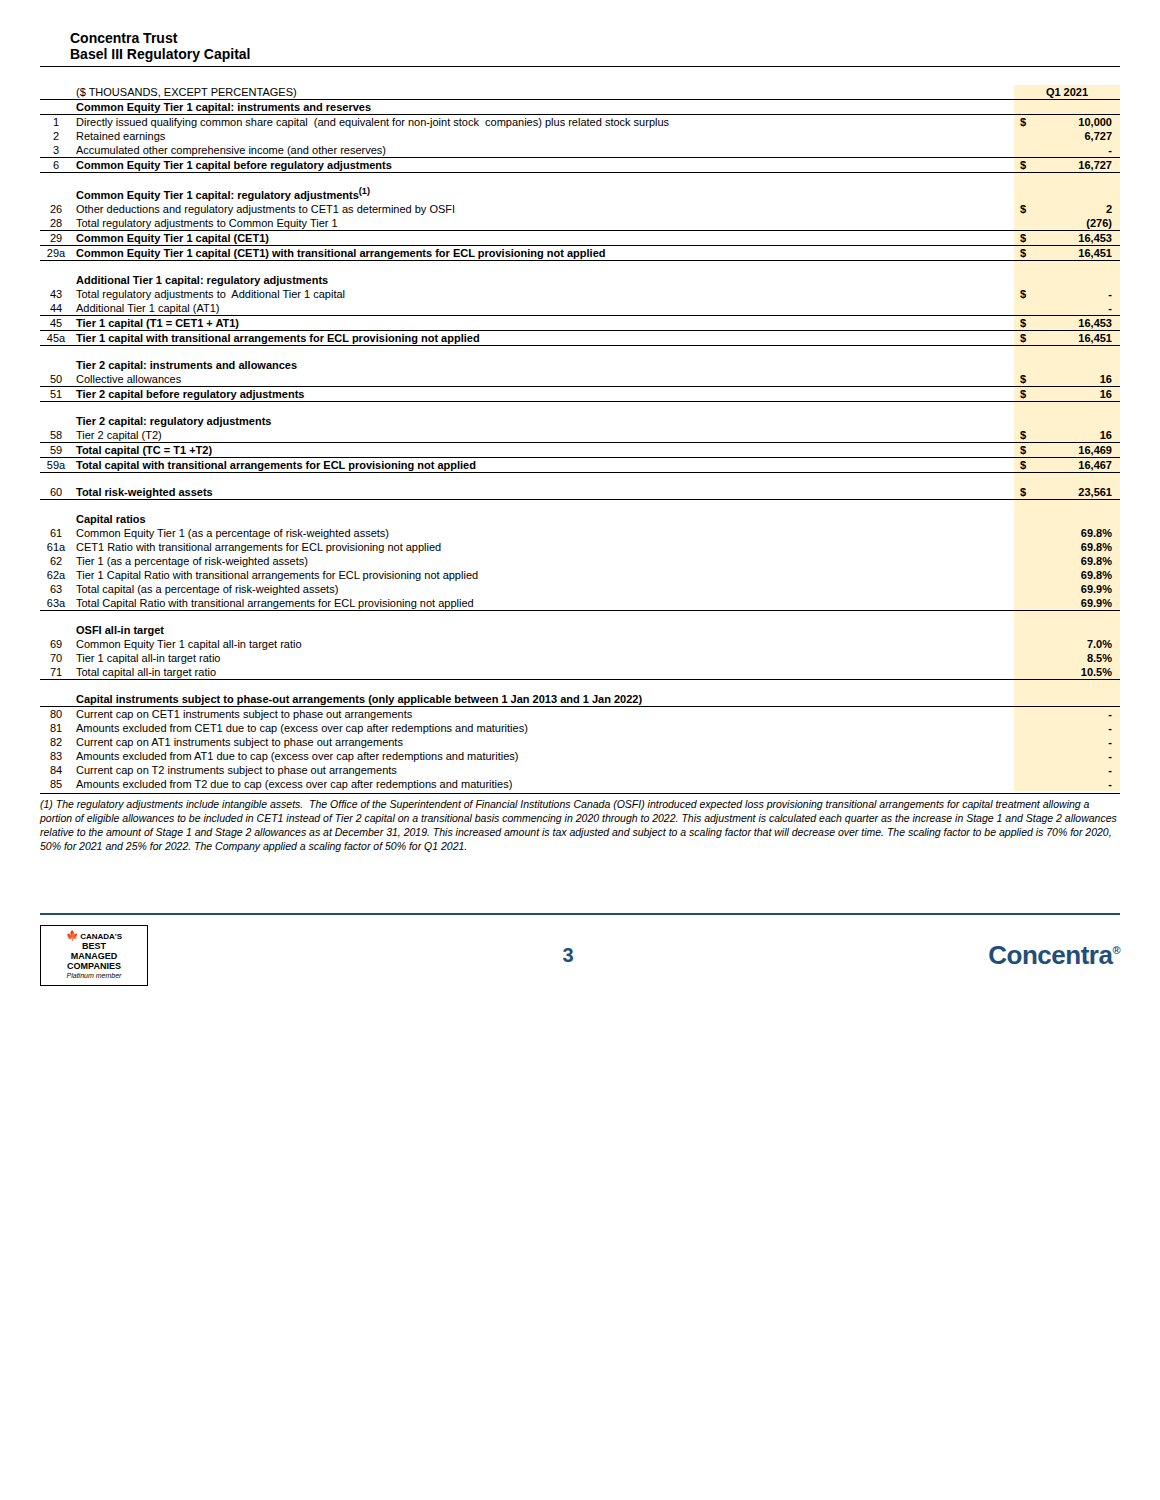Concentra Trust
Basel III Regulatory Capital
| | ($ THOUSANDS, EXCEPT PERCENTAGES) | Q1 2021 |
| | Common Equity Tier 1 capital: instruments and reserves | | |
| 1 | Directly issued qualifying common share capital (and equivalent for non-joint stock companies) plus related stock surplus | $ | 10,000 |
| 2 | Retained earnings | | 6,727 |
| 3 | Accumulated other comprehensive income (and other reserves) | | - |
| 6 | Common Equity Tier 1 capital before regulatory adjustments | $ | 16,727 |
| | Common Equity Tier 1 capital: regulatory adjustments (1) | | |
| 26 | Other deductions and regulatory adjustments to CET1 as determined by OSFI | $ | 2 |
| 28 | Total regulatory adjustments to Common Equity Tier 1 | | (276) |
| 29 | Common Equity Tier 1 capital (CET1) | $ | 16,453 |
| 29a | Common Equity Tier 1 capital (CET1) with transitional arrangements for ECL provisioning not applied | $ | 16,451 |
| | Additional Tier 1 capital: regulatory adjustments | | |
| 43 | Total regulatory adjustments to Additional Tier 1 capital | $ | - |
| 44 | Additional Tier 1 capital (AT1) | | - |
| 45 | Tier 1 capital (T1 = CET1 + AT1) | $ | 16,453 |
| 45a | Tier 1 capital with transitional arrangements for ECL provisioning not applied | $ | 16,451 |
| | Tier 2 capital: instruments and allowances | | |
| 50 | Collective allowances | $ | 16 |
| 51 | Tier 2 capital before regulatory adjustments | $ | 16 |
| | Tier 2 capital: regulatory adjustments | | |
| 58 | Tier 2 capital (T2) | $ | 16 |
| 59 | Total capital (TC = T1 +T2) | $ | 16,469 |
| 59a | Total capital with transitional arrangements for ECL provisioning not applied | $ | 16,467 |
| 60 | Total risk-weighted assets | $ | 23,561 |
| | Capital ratios | | |
| 61 | Common Equity Tier 1 (as a percentage of risk-weighted assets) | | 69.8% |
| 61a | CET1 Ratio with transitional arrangements for ECL provisioning not applied | | 69.8% |
| 62 | Tier 1 (as a percentage of risk-weighted assets) | | 69.8% |
| 62a | Tier 1 Capital Ratio with transitional arrangements for ECL provisioning not applied | | 69.8% |
| 63 | Total capital (as a percentage of risk-weighted assets) | | 69.9% |
| 63a | Total Capital Ratio with transitional arrangements for ECL provisioning not applied | | 69.9% |
| | OSFI all-in target | | |
| 69 | Common Equity Tier 1 capital all-in target ratio | | 7.0% |
| 70 | Tier 1 capital all-in target ratio | | 8.5% |
| 71 | Total capital all-in target ratio | | 10.5% |
| | Capital instruments subject to phase-out arrangements (only applicable between 1 Jan 2013 and 1 Jan 2022) | | |
| 80 | Current cap on CET1 instruments subject to phase out arrangements | | - |
| 81 | Amounts excluded from CET1 due to cap (excess over cap after redemptions and maturities) | | - |
| 82 | Current cap on AT1 instruments subject to phase out arrangements | | - |
| 83 | Amounts excluded from AT1 due to cap (excess over cap after redemptions and maturities) | | - |
| 84 | Current cap on T2 instruments subject to phase out arrangements | | - |
| 85 | Amounts excluded from T2 due to cap (excess over cap after redemptions and maturities) | | - |
(1) The regulatory adjustments include intangible assets. The Office of the Superintendent of Financial Institutions Canada (OSFI) introduced expected loss provisioning transitional arrangements for capital treatment allowing a portion of eligible allowances to be included in CET1 instead of Tier 2 capital on a transitional basis commencing in 2020 through to 2022. This adjustment is calculated each quarter as the increase in Stage 1 and Stage 2 allowances relative to the amount of Stage 1 and Stage 2 allowances as at December 31, 2019. This increased amount is tax adjusted and subject to a scaling factor that will decrease over time. The scaling factor to be applied is 70% for 2020, 50% for 2021 and 25% for 2022. The Company applied a scaling factor of 50% for Q1 2021.
🍁 CANADA'S
BEST
MANAGED
COMPANIES
Platinum member
3
Concentra®